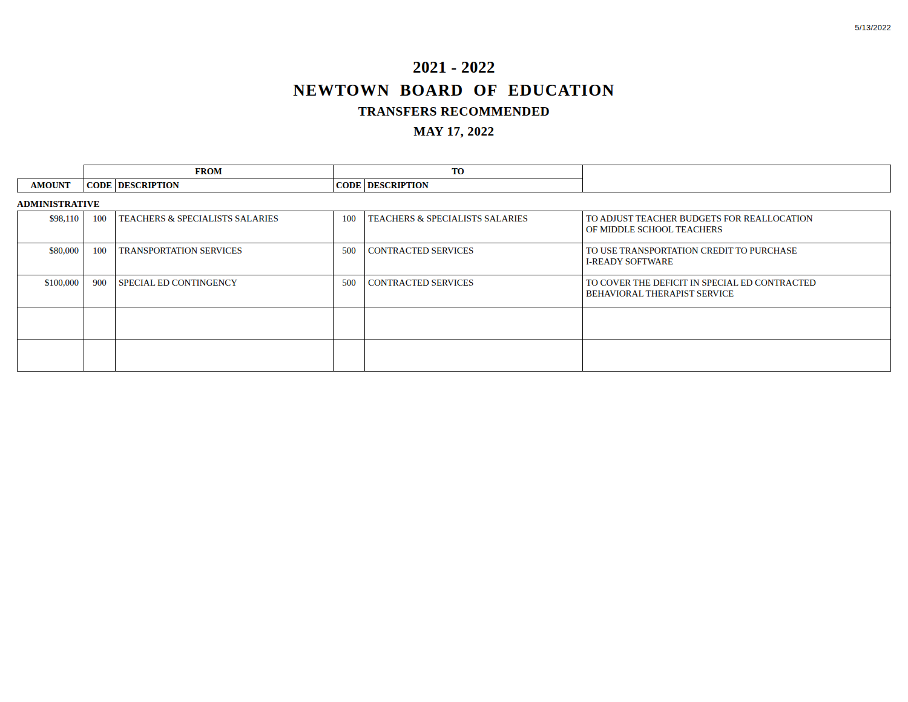5/13/2022
2021 - 2022
NEWTOWN BOARD OF EDUCATION
TRANSFERS RECOMMENDED
MAY 17, 2022
| | FROM | TO | |
| AMOUNT | CODE | DESCRIPTION | CODE | DESCRIPTION |
ADMINISTRATIVE
| $98,110 | 100 | TEACHERS & SPECIALISTS SALARIES | 100 | TEACHERS & SPECIALISTS SALARIES | TO ADJUST TEACHER BUDGETS FOR REALLOCATION OF MIDDLE SCHOOL TEACHERS |
| $80,000 | 100 | TRANSPORTATION SERVICES | 500 | CONTRACTED SERVICES | TO USE TRANSPORTATION CREDIT TO PURCHASE I-READY SOFTWARE |
| $100,000 | 900 | SPECIAL ED CONTINGENCY | 500 | CONTRACTED SERVICES | TO COVER THE DEFICIT IN SPECIAL ED CONTRACTED BEHAVIORAL THERAPIST SERVICE |